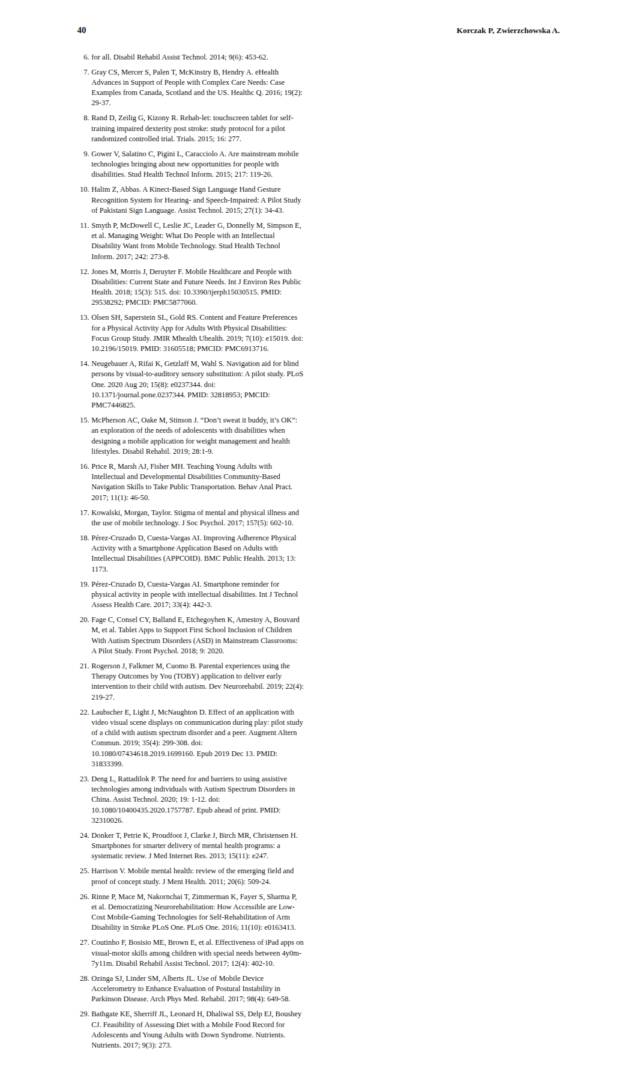40 Korczak P, Zwierzchowska A.
for all. Disabil Rehabil Assist Technol. 2014; 9(6): 453-62.
Gray CS, Mercer S, Palen T, McKinstry B, Hendry A. eHealth Advances in Support of People with Complex Care Needs: Case Examples from Canada, Scotland and the US. Healthc Q. 2016; 19(2): 29-37.
Rand D, Zeilig G, Kizony R. Rehab-let: touchscreen tablet for self-training impaired dexterity post stroke: study protocol for a pilot randomized controlled trial. Trials. 2015; 16: 277.
Gower V, Salatino C, Pigini L, Caracciolo A. Are mainstream mobile technologies bringing about new opportunities for people with disabilities. Stud Health Technol Inform. 2015; 217: 119-26.
Halim Z, Abbas. A Kinect-Based Sign Language Hand Gesture Recognition System for Hearing- and Speech-Impaired: A Pilot Study of Pakistani Sign Language. Assist Technol. 2015; 27(1): 34-43.
Smyth P, McDowell C, Leslie JC, Leader G, Donnelly M, Simpson E, et al. Managing Weight: What Do People with an Intellectual Disability Want from Mobile Technology. Stud Health Technol Inform. 2017; 242: 273-8.
Jones M, Morris J, Deruyter F. Mobile Healthcare and People with Disabilities: Current State and Future Needs. Int J Environ Res Public Health. 2018; 15(3): 515. doi: 10.3390/ijerph15030515. PMID: 29538292; PMCID: PMC5877060.
Olsen SH, Saperstein SL, Gold RS. Content and Feature Preferences for a Physical Activity App for Adults With Physical Disabilities: Focus Group Study. JMIR Mhealth Uhealth. 2019; 7(10): e15019. doi: 10.2196/15019. PMID: 31605518; PMCID: PMC6913716.
Neugebauer A, Rifai K, Getzlaff M, Wahl S. Navigation aid for blind persons by visual-to-auditory sensory substitution: A pilot study. PLoS One. 2020 Aug 20; 15(8): e0237344. doi: 10.1371/journal.pone.0237344. PMID: 32818953; PMCID: PMC7446825.
McPherson AC, Oake M, Stinson J. “Don’t sweat it buddy, it’s OK”: an exploration of the needs of adolescents with disabilities when designing a mobile application for weight management and health lifestyles. Disabil Rehabil. 2019; 28:1-9.
Price R, Marsh AJ, Fisher MH. Teaching Young Adults with Intellectual and Developmental Disabilities Community-Based Navigation Skills to Take Public Transportation. Behav Anal Pract. 2017; 11(1): 46-50.
Kowalski, Morgan, Taylor. Stigma of mental and physical illness and the use of mobile technology. J Soc Psychol. 2017; 157(5): 602-10.
Pérez-Cruzado D, Cuesta-Vargas AI. Improving Adherence Physical Activity with a Smartphone Application Based on Adults with Intellectual Disabilities (APPCOID). BMC Public Health. 2013; 13: 1173.
Pérez-Cruzado D, Cuesta-Vargas AI. Smartphone reminder for physical activity in people with intellectual disabilities. Int J Technol Assess Health Care. 2017; 33(4): 442-3.
Fage C, Consel CY, Balland E, Etchegoyhen K, Amestoy A, Bouvard M, et al. Tablet Apps to Support First School Inclusion of Children With Autism Spectrum Disorders (ASD) in Mainstream Classrooms: A Pilot Study. Front Psychol. 2018; 9: 2020.
Rogerson J, Falkmer M, Cuomo B. Parental experiences using the Therapy Outcomes by You (TOBY) application to deliver early intervention to their child with autism. Dev Neurorehabil. 2019; 22(4): 219-27.
Laubscher E, Light J, McNaughton D. Effect of an application with video visual scene displays on communication during play: pilot study of a child with autism spectrum disorder and a peer. Augment Altern Commun. 2019; 35(4): 299-308. doi: 10.1080/07434618.2019.1699160. Epub 2019 Dec 13. PMID: 31833399.
Deng L, Rattadilok P. The need for and barriers to using assistive technologies among individuals with Autism Spectrum Disorders in China. Assist Technol. 2020; 19: 1-12. doi: 10.1080/10400435.2020.1757787. Epub ahead of print. PMID: 32310026.
Donker T, Petrie K, Proudfoot J, Clarke J, Birch MR, Christensen H. Smartphones for smarter delivery of mental health programs: a systematic review. J Med Internet Res. 2013; 15(11): e247.
Harrison V. Mobile mental health: review of the emerging field and proof of concept study. J Ment Health. 2011; 20(6): 509-24.
Rinne P, Mace M, Nakornchai T, Zimmerman K, Fayer S, Sharma P, et al. Democratizing Neurorehabilitation: How Accessible are Low-Cost Mobile-Gaming Technologies for Self-Rehabilitation of Arm Disability in Stroke PLoS One. PLoS One. 2016; 11(10): e0163413.
Coutinho F, Bosisio ME, Brown E, et al. Effectiveness of iPad apps on visual-motor skills among children with special needs between 4y0m-7y11m. Disabil Rehabil Assist Technol. 2017; 12(4): 402-10.
Ozinga SJ, Linder SM, Alberts JL. Use of Mobile Device Accelerometry to Enhance Evaluation of Postural Instability in Parkinson Disease. Arch Phys Med. Rehabil. 2017; 98(4): 649-58.
Bathgate KE, Sherriff JL, Leonard H, Dhaliwal SS, Delp EJ, Boushey CJ. Feasibility of Assessing Diet with a Mobile Food Record for Adolescents and Young Adults with Down Syndrome. Nutrients. Nutrients. 2017; 9(3): 273.